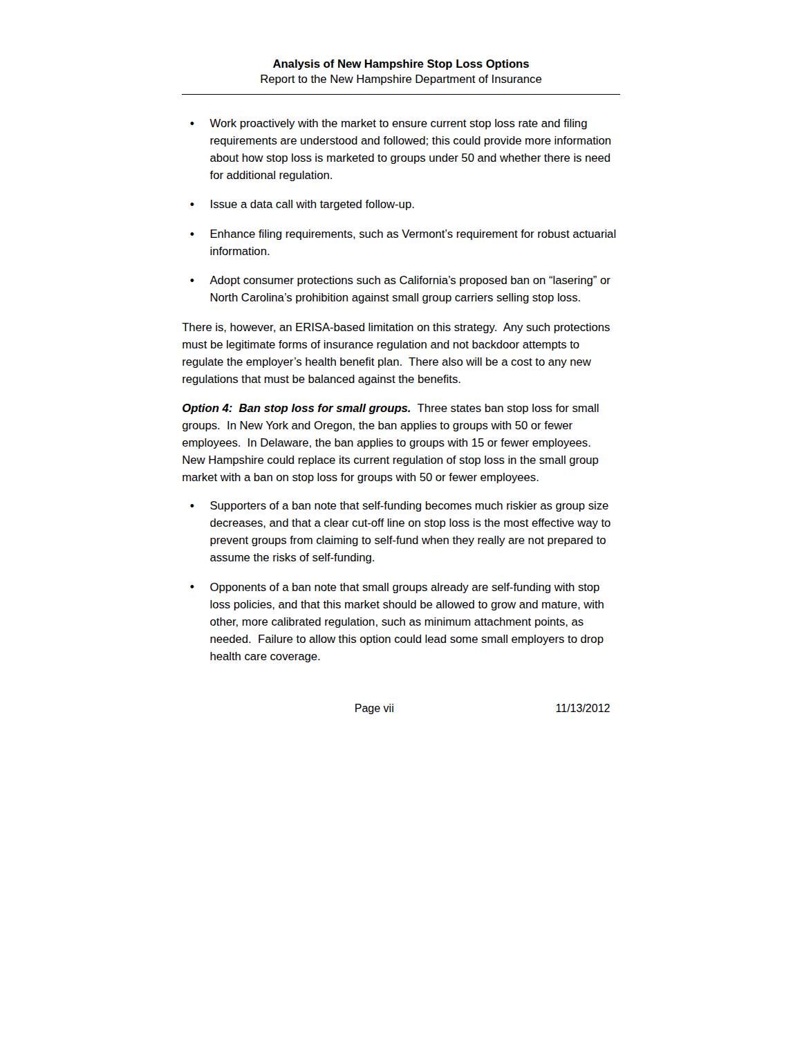Analysis of New Hampshire Stop Loss Options Report to the New Hampshire Department of Insurance
Work proactively with the market to ensure current stop loss rate and filing requirements are understood and followed; this could provide more information about how stop loss is marketed to groups under 50 and whether there is need for additional regulation.
Issue a data call with targeted follow-up.
Enhance filing requirements, such as Vermont’s requirement for robust actuarial information.
Adopt consumer protections such as California’s proposed ban on “lasering” or North Carolina’s prohibition against small group carriers selling stop loss.
There is, however, an ERISA-based limitation on this strategy. Any such protections must be legitimate forms of insurance regulation and not backdoor attempts to regulate the employer’s health benefit plan. There also will be a cost to any new regulations that must be balanced against the benefits.
Option 4: Ban stop loss for small groups. Three states ban stop loss for small groups. In New York and Oregon, the ban applies to groups with 50 or fewer employees. In Delaware, the ban applies to groups with 15 or fewer employees. New Hampshire could replace its current regulation of stop loss in the small group market with a ban on stop loss for groups with 50 or fewer employees.
Supporters of a ban note that self-funding becomes much riskier as group size decreases, and that a clear cut-off line on stop loss is the most effective way to prevent groups from claiming to self-fund when they really are not prepared to assume the risks of self-funding.
Opponents of a ban note that small groups already are self-funding with stop loss policies, and that this market should be allowed to grow and mature, with other, more calibrated regulation, such as minimum attachment points, as needed. Failure to allow this option could lead some small employers to drop health care coverage.
Page vii 11/13/2012